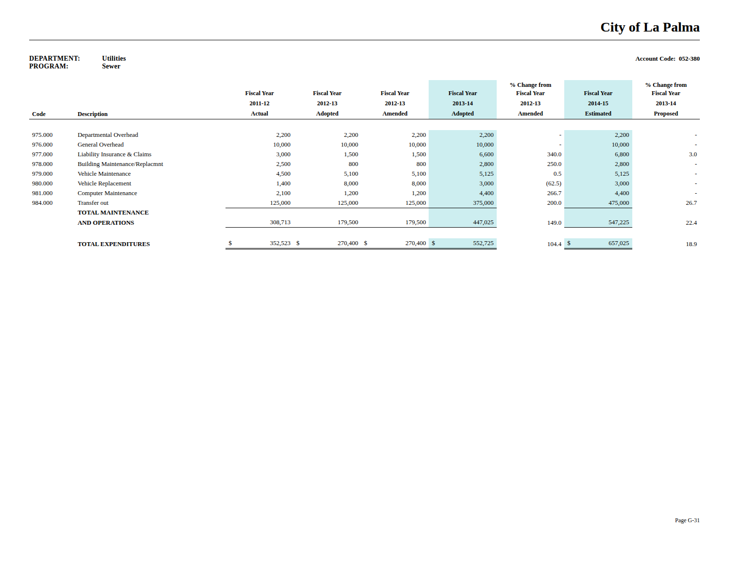City of La Palma
DEPARTMENT: Utilities
PROGRAM: Sewer
Account Code: 052-380
| | | Fiscal Year | Fiscal Year | Fiscal Year | Fiscal Year | % Change from Fiscal Year | Fiscal Year | % Change from Fiscal Year |
| --- | --- | --- | --- | --- | --- | --- | --- | --- |
| | | 2011-12 | 2012-13 | 2012-13 | 2013-14 | 2012-13 | 2014-15 | 2013-14 |
| Code | Description | Actual | Adopted | Amended | Adopted | Amended | Estimated | Proposed |
| 975.000 | Departmental Overhead | 2,200 | 2,200 | 2,200 | 2,200 | - | 2,200 | - |
| 976.000 | General Overhead | 10,000 | 10,000 | 10,000 | 10,000 | - | 10,000 | - |
| 977.000 | Liability Insurance & Claims | 3,000 | 1,500 | 1,500 | 6,600 | 340.0 | 6,800 | 3.0 |
| 978.000 | Building Maintenance/Replacmnt | 2,500 | 800 | 800 | 2,800 | 250.0 | 2,800 | - |
| 979.000 | Vehicle Maintenance | 4,500 | 5,100 | 5,100 | 5,125 | 0.5 | 5,125 | - |
| 980.000 | Vehicle Replacement | 1,400 | 8,000 | 8,000 | 3,000 | (62.5) | 3,000 | - |
| 981.000 | Computer Maintenance | 2,100 | 1,200 | 1,200 | 4,400 | 266.7 | 4,400 | - |
| 984.000 | Transfer out | 125,000 | 125,000 | 125,000 | 375,000 | 200.0 | 475,000 | 26.7 |
| | TOTAL MAINTENANCE | | | | | | | |
| | AND OPERATIONS | 308,713 | 179,500 | 179,500 | 447,025 | 149.0 | 547,225 | 22.4 |
| | TOTAL EXPENDITURES | $ 352,523 | $ 270,400 | $ 270,400 | $ 552,725 | 104.4 | $ 657,025 | 18.9 |
Page G-31